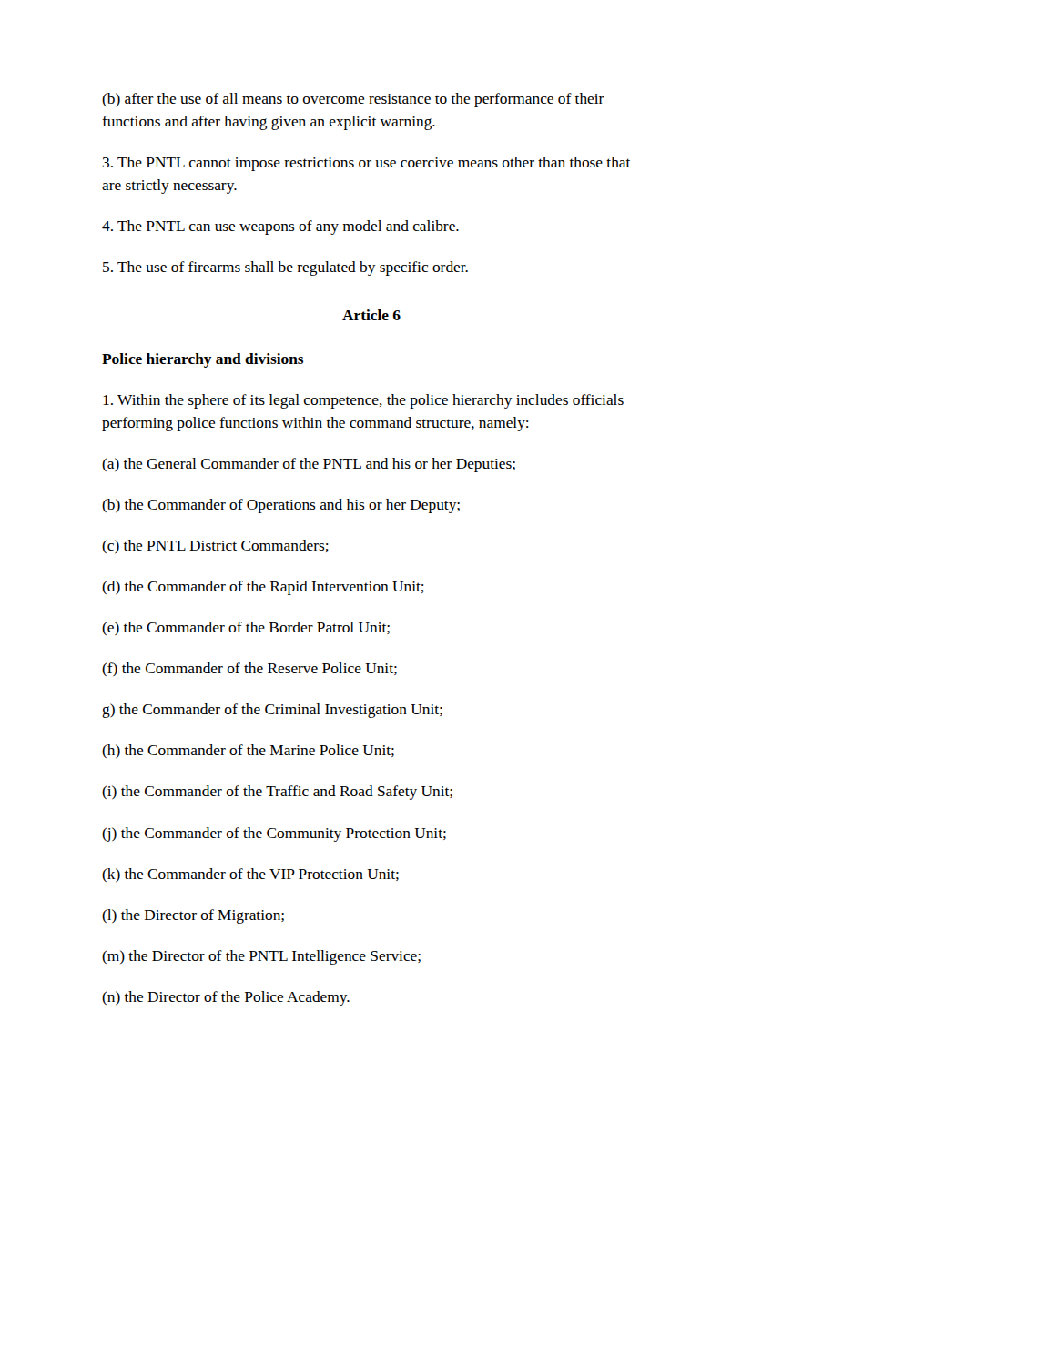(b) after the use of all means to overcome resistance to the performance of their functions and after having given an explicit warning.
3. The PNTL cannot impose restrictions or use coercive means other than those that are strictly necessary.
4. The PNTL can use weapons of any model and calibre.
5. The use of firearms shall be regulated by specific order.
Article 6
Police hierarchy and divisions
1. Within the sphere of its legal competence, the police hierarchy includes officials performing police functions within the command structure, namely:
(a) the General Commander of the PNTL and his or her Deputies;
(b) the Commander of Operations and his or her Deputy;
(c) the PNTL District Commanders;
(d) the Commander of the Rapid Intervention Unit;
(e) the Commander of the Border Patrol Unit;
(f) the Commander of the Reserve Police Unit;
g) the Commander of the Criminal Investigation Unit;
(h) the Commander of the Marine Police Unit;
(i) the Commander of the Traffic and Road Safety Unit;
(j) the Commander of the Community Protection Unit;
(k) the Commander of the VIP Protection Unit;
(l) the Director of Migration;
(m) the Director of the PNTL Intelligence Service;
(n) the Director of the Police Academy.